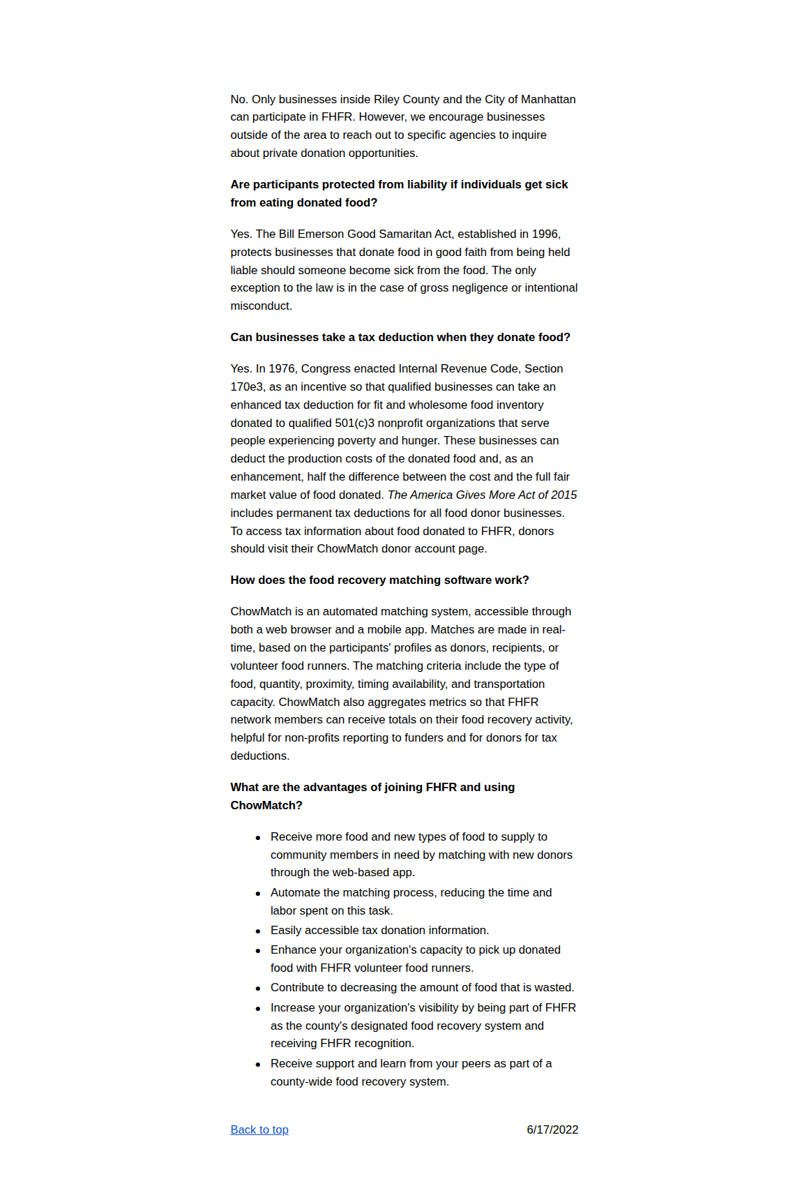No. Only businesses inside Riley County and the City of Manhattan can participate in FHFR. However, we encourage businesses outside of the area to reach out to specific agencies to inquire about private donation opportunities.
Are participants protected from liability if individuals get sick from eating donated food?
Yes. The Bill Emerson Good Samaritan Act, established in 1996, protects businesses that donate food in good faith from being held liable should someone become sick from the food. The only exception to the law is in the case of gross negligence or intentional misconduct.
Can businesses take a tax deduction when they donate food?
Yes. In 1976, Congress enacted Internal Revenue Code, Section 170e3, as an incentive so that qualified businesses can take an enhanced tax deduction for fit and wholesome food inventory donated to qualified 501(c)3 nonprofit organizations that serve people experiencing poverty and hunger. These businesses can deduct the production costs of the donated food and, as an enhancement, half the difference between the cost and the full fair market value of food donated. The America Gives More Act of 2015 includes permanent tax deductions for all food donor businesses. To access tax information about food donated to FHFR, donors should visit their ChowMatch donor account page.
How does the food recovery matching software work?
ChowMatch is an automated matching system, accessible through both a web browser and a mobile app. Matches are made in real-time, based on the participants' profiles as donors, recipients, or volunteer food runners. The matching criteria include the type of food, quantity, proximity, timing availability, and transportation capacity. ChowMatch also aggregates metrics so that FHFR network members can receive totals on their food recovery activity, helpful for non-profits reporting to funders and for donors for tax deductions.
What are the advantages of joining FHFR and using ChowMatch?
Receive more food and new types of food to supply to community members in need by matching with new donors through the web-based app.
Automate the matching process, reducing the time and labor spent on this task.
Easily accessible tax donation information.
Enhance your organization's capacity to pick up donated food with FHFR volunteer food runners.
Contribute to decreasing the amount of food that is wasted.
Increase your organization's visibility by being part of FHFR as the county's designated food recovery system and receiving FHFR recognition.
Receive support and learn from your peers as part of a county-wide food recovery system.
Back to top 6/17/2022